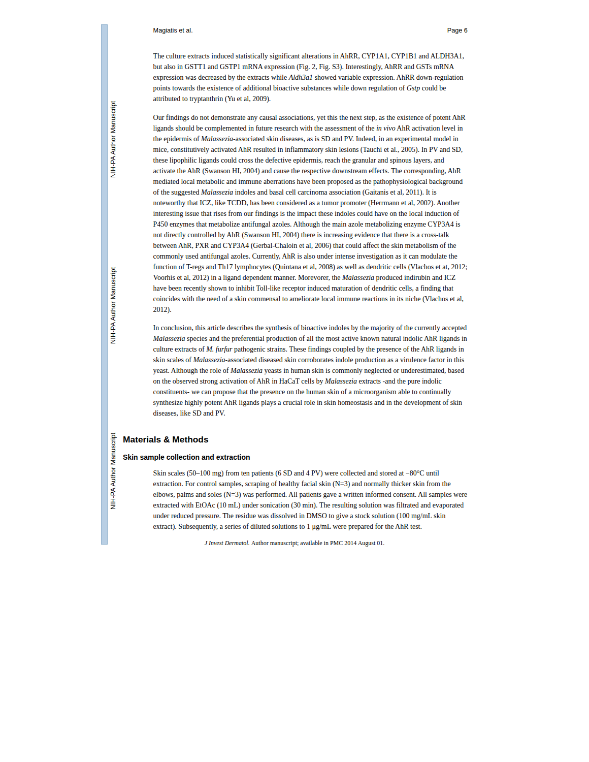NIH-PA Author Manuscript
NIH-PA Author Manuscript
NIH-PA Author Manuscript
Magiatis et al.
Page 6
The culture extracts induced statistically significant alterations in AhRR, CYP1A1, CYP1B1 and ALDH3A1, but also in GSTT1 and GSTP1 mRNA expression (Fig. 2, Fig. S3). Interestingly, AhRR and GSTs mRNA expression was decreased by the extracts while Aldh3a1 showed variable expression. AhRR down-regulation points towards the existence of additional bioactive substances while down regulation of Gstp could be attributed to tryptanthrin (Yu et al, 2009).
Our findings do not demonstrate any causal associations, yet this the next step, as the existence of potent AhR ligands should be complemented in future research with the assessment of the in vivo AhR activation level in the epidermis of Malassezia-associated skin diseases, as is SD and PV. Indeed, in an experimental model in mice, constitutively activated AhR resulted in inflammatory skin lesions (Tauchi et al., 2005). In PV and SD, these lipophilic ligands could cross the defective epidermis, reach the granular and spinous layers, and activate the AhR (Swanson HI, 2004) and cause the respective downstream effects. The corresponding, AhR mediated local metabolic and immune aberrations have been proposed as the pathophysiological background of the suggested Malassezia indoles and basal cell carcinoma association (Gaitanis et al, 2011). It is noteworthy that ICZ, like TCDD, has been considered as a tumor promoter (Herrmann et al, 2002). Another interesting issue that rises from our findings is the impact these indoles could have on the local induction of P450 enzymes that metabolize antifungal azoles. Although the main azole metabolizing enzyme CYP3A4 is not directly controlled by AhR (Swanson HI, 2004) there is increasing evidence that there is a cross-talk between AhR, PXR and CYP3A4 (Gerbal-Chaloin et al, 2006) that could affect the skin metabolism of the commonly used antifungal azoles. Currently, AhR is also under intense investigation as it can modulate the function of T-regs and Th17 lymphocytes (Quintana et al, 2008) as well as dendritic cells (Vlachos et at, 2012; Voorhis et al, 2012) in a ligand dependent manner. Morevorer, the Malassezia produced indirubin and ICZ have been recently shown to inhibit Toll-like receptor induced maturation of dendritic cells, a finding that coincides with the need of a skin commensal to ameliorate local immune reactions in its niche (Vlachos et al, 2012).
In conclusion, this article describes the synthesis of bioactive indoles by the majority of the currently accepted Malassezia species and the preferential production of all the most active known natural indolic AhR ligands in culture extracts of M. furfur pathogenic strains. These findings coupled by the presence of the AhR ligands in skin scales of Malassezia-associated diseased skin corroborates indole production as a virulence factor in this yeast. Although the role of Malassezia yeasts in human skin is commonly neglected or underestimated, based on the observed strong activation of AhR in HaCaT cells by Malassezia extracts -and the pure indolic constituents- we can propose that the presence on the human skin of a microorganism able to continually synthesize highly potent AhR ligands plays a crucial role in skin homeostasis and in the development of skin diseases, like SD and PV.
Materials & Methods
Skin sample collection and extraction
Skin scales (50–100 mg) from ten patients (6 SD and 4 PV) were collected and stored at −80°C until extraction. For control samples, scraping of healthy facial skin (N=3) and normally thicker skin from the elbows, palms and soles (N=3) was performed. All patients gave a written informed consent. All samples were extracted with EtOAc (10 mL) under sonication (30 min). The resulting solution was filtrated and evaporated under reduced pressure. The residue was dissolved in DMSO to give a stock solution (100 mg/mL skin extract). Subsequently, a series of diluted solutions to 1 μg/mL were prepared for the AhR test.
J Invest Dermatol. Author manuscript; available in PMC 2014 August 01.